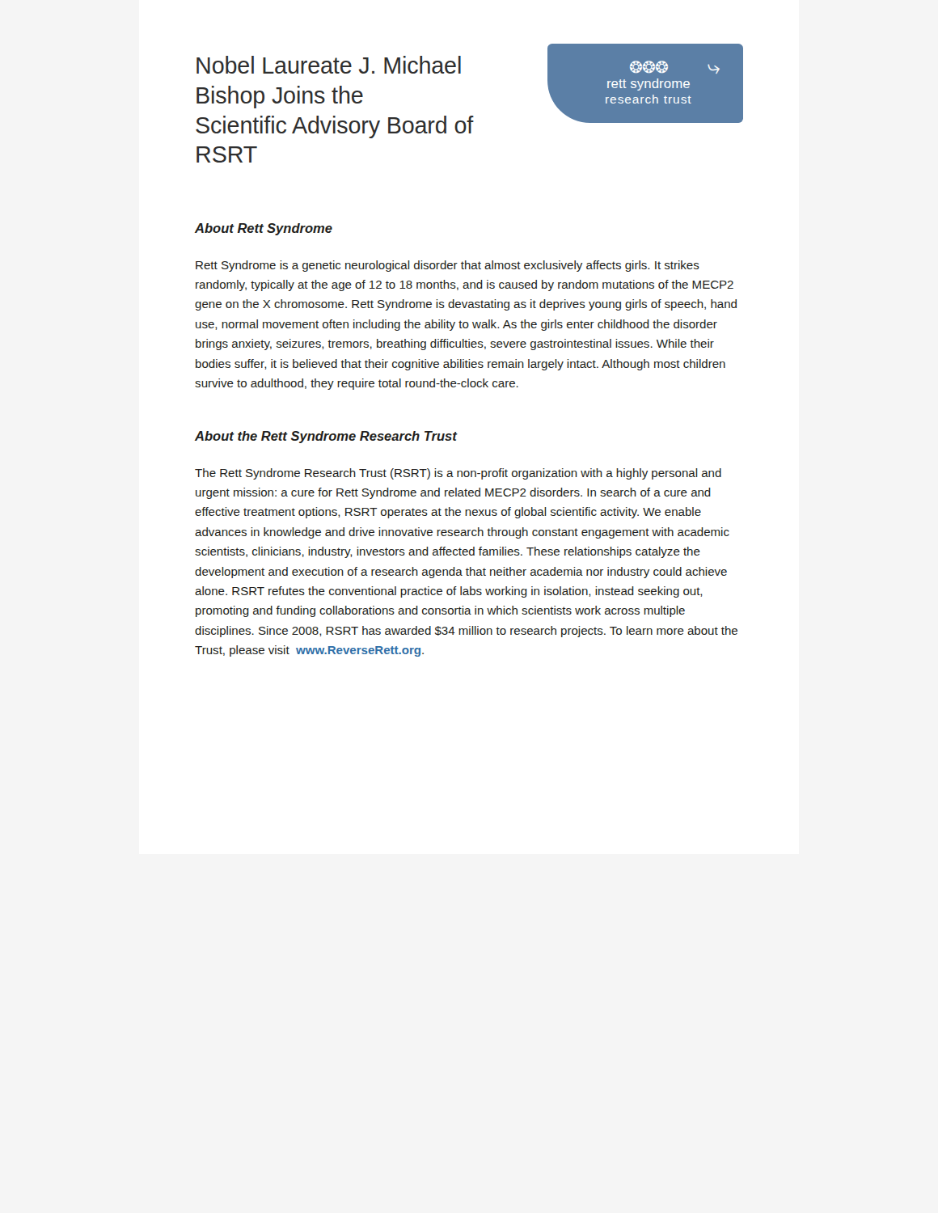Nobel Laureate J. Michael Bishop Joins the
Scientific Advisory Board of RSRT
❂❂❂
rett syndromeresearch trust
⤷
About Rett Syndrome
Rett Syndrome is a genetic neurological disorder that almost exclusively affects girls. It strikes randomly, typically at the age of 12 to 18 months, and is caused by random mutations of the MECP2 gene on the X chromosome. Rett Syndrome is devastating as it deprives young girls of speech, hand use, normal movement often including the ability to walk. As the girls enter childhood the disorder brings anxiety, seizures, tremors, breathing difficulties, severe gastrointestinal issues. While their bodies suffer, it is believed that their cognitive abilities remain largely intact. Although most children survive to adulthood, they require total round-the-clock care.
About the Rett Syndrome Research Trust
The Rett Syndrome Research Trust (RSRT) is a non-profit organization with a highly personal and urgent mission: a cure for Rett Syndrome and related MECP2 disorders. In search of a cure and effective treatment options, RSRT operates at the nexus of global scientific activity. We enable advances in knowledge and drive innovative research through constant engagement with academic scientists, clinicians, industry, investors and affected families. These relationships catalyze the development and execution of a research agenda that neither academia nor industry could achieve alone. RSRT refutes the conventional practice of labs working in isolation, instead seeking out, promoting and funding collaborations and consortia in which scientists work across multiple disciplines. Since 2008, RSRT has awarded $34 million to research projects. To learn more about the Trust, please visit www.ReverseRett.org.